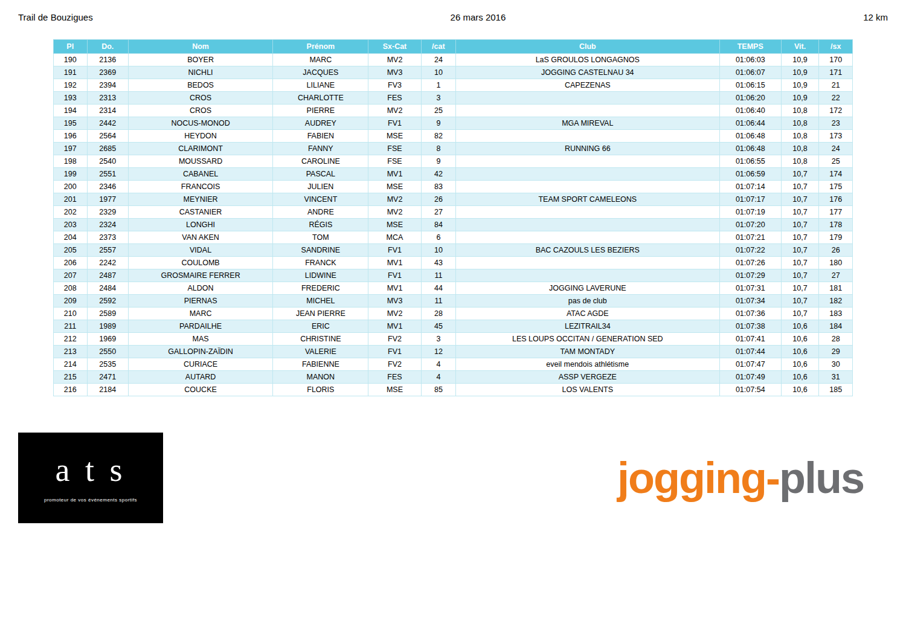Trail de Bouzigues
26 mars 2016
12 km
| Pl | Do. | Nom | Prénom | Sx-Cat | /cat | Club | TEMPS | Vit. | /sx |
| --- | --- | --- | --- | --- | --- | --- | --- | --- | --- |
| 190 | 2136 | BOYER | MARC | MV2 | 24 | LaS GROULOS LONGAGNOS | 01:06:03 | 10,9 | 170 |
| 191 | 2369 | NICHLI | JACQUES | MV3 | 10 | JOGGING CASTELNAU 34 | 01:06:07 | 10,9 | 171 |
| 192 | 2394 | BEDOS | LILIANE | FV3 | 1 | CAPEZENAS | 01:06:15 | 10,9 | 21 |
| 193 | 2313 | CROS | CHARLOTTE | FES | 3 | | 01:06:20 | 10,9 | 22 |
| 194 | 2314 | CROS | PIERRE | MV2 | 25 | | 01:06:40 | 10,8 | 172 |
| 195 | 2442 | NOCUS-MONOD | AUDREY | FV1 | 9 | MGA MIREVAL | 01:06:44 | 10,8 | 23 |
| 196 | 2564 | HEYDON | FABIEN | MSE | 82 | | 01:06:48 | 10,8 | 173 |
| 197 | 2685 | CLARIMONT | FANNY | FSE | 8 | RUNNING 66 | 01:06:48 | 10,8 | 24 |
| 198 | 2540 | MOUSSARD | CAROLINE | FSE | 9 | | 01:06:55 | 10,8 | 25 |
| 199 | 2551 | CABANEL | PASCAL | MV1 | 42 | | 01:06:59 | 10,7 | 174 |
| 200 | 2346 | FRANCOIS | JULIEN | MSE | 83 | | 01:07:14 | 10,7 | 175 |
| 201 | 1977 | MEYNIER | VINCENT | MV2 | 26 | TEAM SPORT CAMELEONS | 01:07:17 | 10,7 | 176 |
| 202 | 2329 | CASTANIER | ANDRE | MV2 | 27 | | 01:07:19 | 10,7 | 177 |
| 203 | 2324 | LONGHI | RÉGIS | MSE | 84 | | 01:07:20 | 10,7 | 178 |
| 204 | 2373 | VAN AKEN | TOM | MCA | 6 | | 01:07:21 | 10,7 | 179 |
| 205 | 2557 | VIDAL | SANDRINE | FV1 | 10 | BAC CAZOULS LES BEZIERS | 01:07:22 | 10,7 | 26 |
| 206 | 2242 | COULOMB | FRANCK | MV1 | 43 | | 01:07:26 | 10,7 | 180 |
| 207 | 2487 | GROSMAIRE FERRER | LIDWINE | FV1 | 11 | | 01:07:29 | 10,7 | 27 |
| 208 | 2484 | ALDON | FREDERIC | MV1 | 44 | JOGGING LAVERUNE | 01:07:31 | 10,7 | 181 |
| 209 | 2592 | PIERNAS | MICHEL | MV3 | 11 | pas de club | 01:07:34 | 10,7 | 182 |
| 210 | 2589 | MARC | JEAN PIERRE | MV2 | 28 | ATAC AGDE | 01:07:36 | 10,7 | 183 |
| 211 | 1989 | PARDAILHE | ERIC | MV1 | 45 | LEZITRAIL34 | 01:07:38 | 10,6 | 184 |
| 212 | 1969 | MAS | CHRISTINE | FV2 | 3 | LES LOUPS OCCITAN / GENERATION SED | 01:07:41 | 10,6 | 28 |
| 213 | 2550 | GALLOPIN-ZAÏDIN | VALERIE | FV1 | 12 | TAM MONTADY | 01:07:44 | 10,6 | 29 |
| 214 | 2535 | CURIACE | FABIENNE | FV2 | 4 | eveil mendois athlétisme | 01:07:47 | 10,6 | 30 |
| 215 | 2471 | AUTARD | MANON | FES | 4 | ASSP VERGEZE | 01:07:49 | 10,6 | 31 |
| 216 | 2184 | COUCKE | FLORIS | MSE | 85 | LOS VALENTS | 01:07:54 | 10,6 | 185 |
a t s
promoteur de vos événements sportifs
jogging-plus